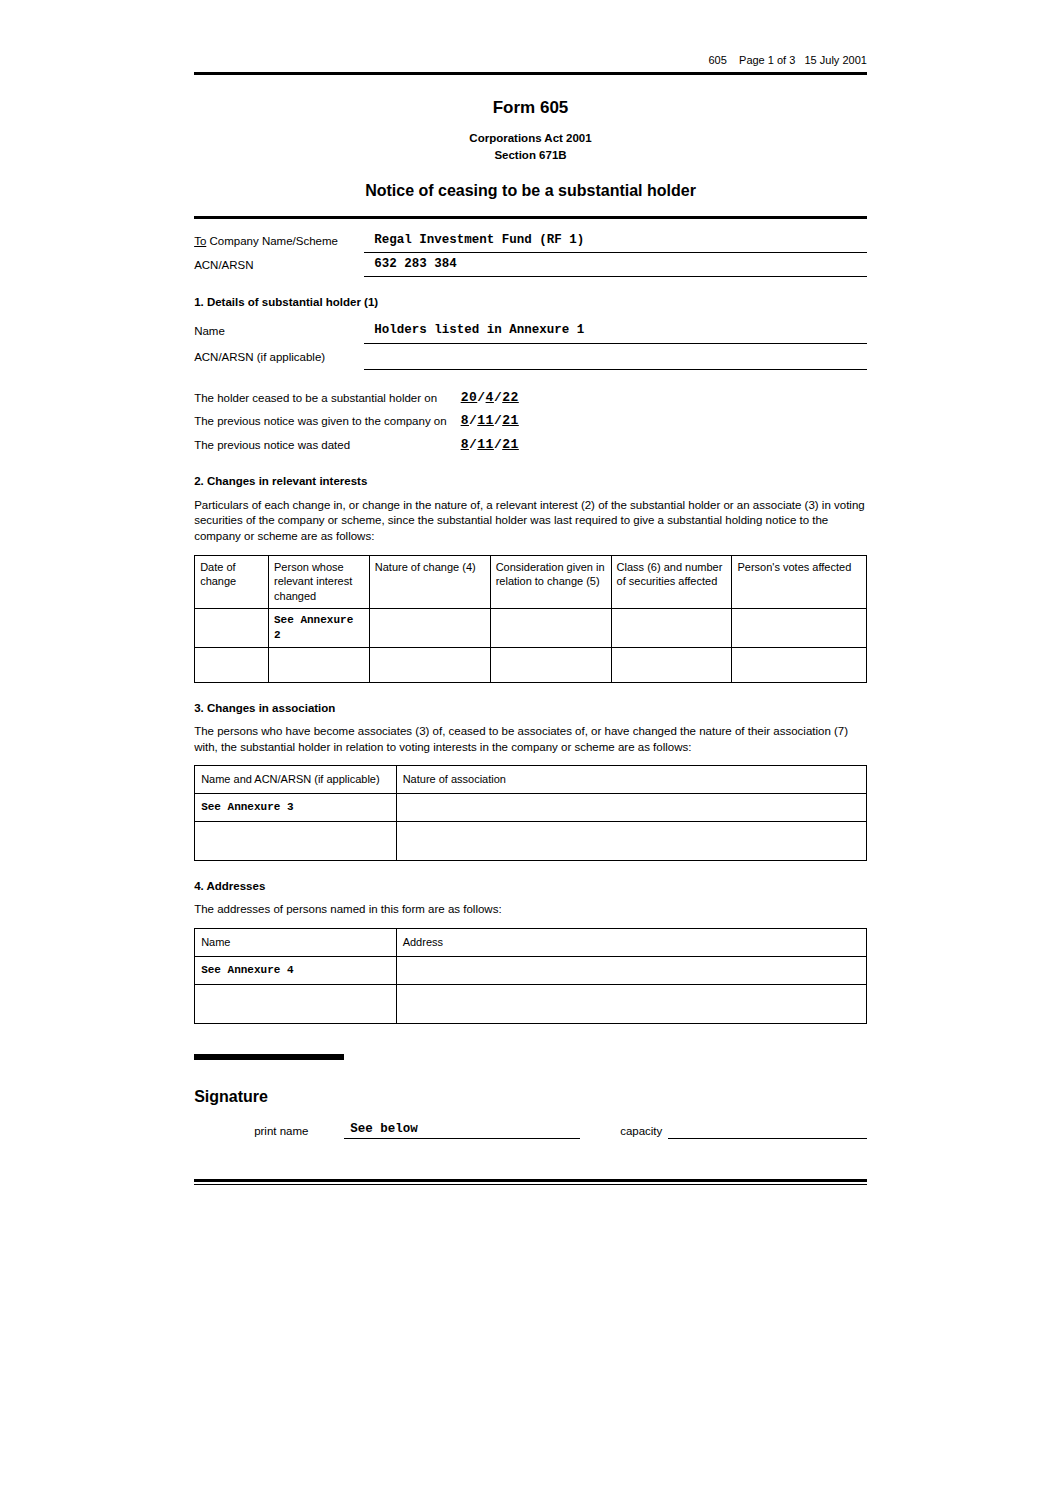605 Page 1 of 3 15 July 2001
Form 605
Corporations Act 2001
Section 671B
Notice of ceasing to be a substantial holder
| To Company Name/Scheme | Regal Investment Fund (RF 1) |
| ACN/ARSN | 632 283 384 |
1. Details of substantial holder (1)
| Name | Holders listed in Annexure 1 |
| ACN/ARSN (if applicable) | |
| The holder ceased to be a substantial holder on | 20 / 4 / 22 |
| The previous notice was given to the company on | 8 / 11 / 21 |
| The previous notice was dated | 8 / 11 / 21 |
2. Changes in relevant interests
Particulars of each change in, or change in the nature of, a relevant interest (2) of the substantial holder or an associate (3) in voting securities of the company or scheme, since the substantial holder was last required to give a substantial holding notice to the company or scheme are as follows:
| Date of change | Person whose relevant interest changed | Nature of change (4) | Consideration given in relation to change (5) | Class (6) and number of securities affected | Person's votes affected |
| --- | --- | --- | --- | --- | --- |
| | See Annexure 2 | | | | |
3. Changes in association
The persons who have become associates (3) of, ceased to be associates of, or have changed the nature of their association (7) with, the substantial holder in relation to voting interests in the company or scheme are as follows:
| Name and ACN/ARSN (if applicable) | Nature of association |
| --- | --- |
| See Annexure 3 | |
4. Addresses
The addresses of persons named in this form are as follows:
| Name | Address |
| --- | --- |
| See Annexure 4 | |
Signature
print name
See below
capacity